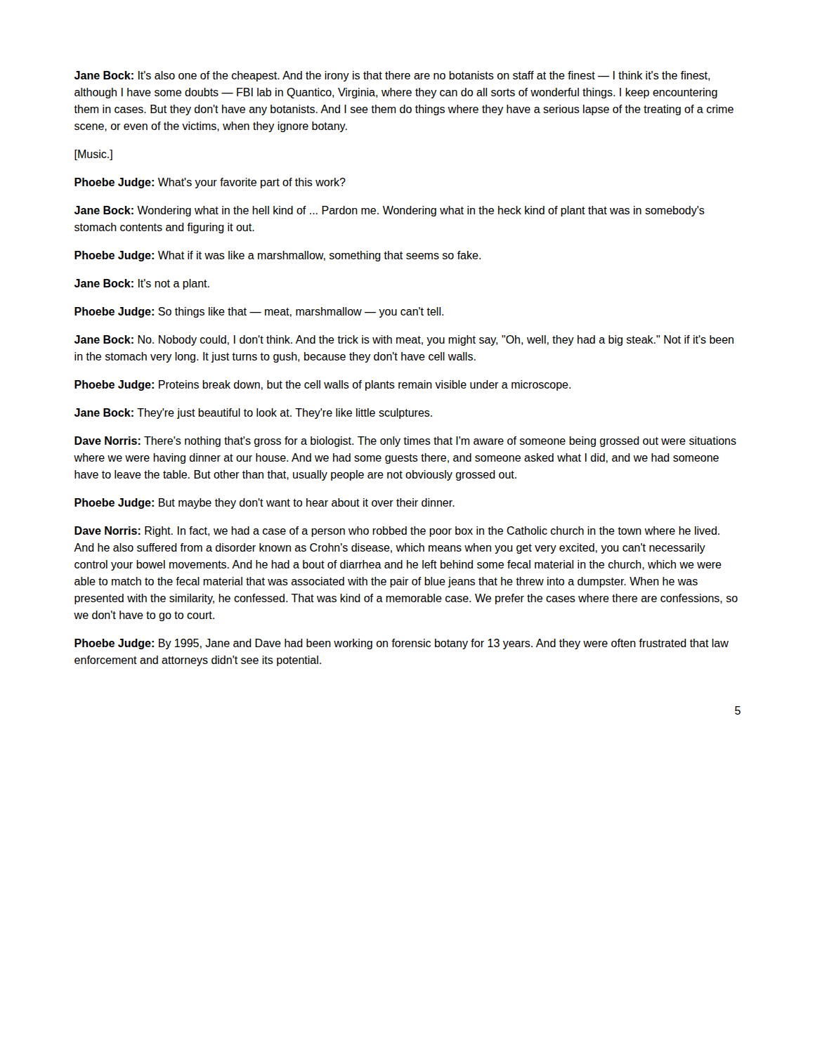Jane Bock: It's also one of the cheapest. And the irony is that there are no botanists on staff at the finest — I think it's the finest, although I have some doubts — FBI lab in Quantico, Virginia, where they can do all sorts of wonderful things. I keep encountering them in cases. But they don't have any botanists. And I see them do things where they have a serious lapse of the treating of a crime scene, or even of the victims, when they ignore botany.
[Music.]
Phoebe Judge: What's your favorite part of this work?
Jane Bock: Wondering what in the hell kind of ... Pardon me. Wondering what in the heck kind of plant that was in somebody's stomach contents and figuring it out.
Phoebe Judge: What if it was like a marshmallow, something that seems so fake.
Jane Bock: It's not a plant.
Phoebe Judge: So things like that — meat, marshmallow — you can't tell.
Jane Bock: No. Nobody could, I don't think. And the trick is with meat, you might say, "Oh, well, they had a big steak." Not if it's been in the stomach very long. It just turns to gush, because they don't have cell walls.
Phoebe Judge: Proteins break down, but the cell walls of plants remain visible under a microscope.
Jane Bock: They're just beautiful to look at. They're like little sculptures.
Dave Norris: There's nothing that's gross for a biologist. The only times that I'm aware of someone being grossed out were situations where we were having dinner at our house. And we had some guests there, and someone asked what I did, and we had someone have to leave the table. But other than that, usually people are not obviously grossed out.
Phoebe Judge: But maybe they don't want to hear about it over their dinner.
Dave Norris: Right. In fact, we had a case of a person who robbed the poor box in the Catholic church in the town where he lived. And he also suffered from a disorder known as Crohn's disease, which means when you get very excited, you can't necessarily control your bowel movements. And he had a bout of diarrhea and he left behind some fecal material in the church, which we were able to match to the fecal material that was associated with the pair of blue jeans that he threw into a dumpster. When he was presented with the similarity, he confessed. That was kind of a memorable case. We prefer the cases where there are confessions, so we don't have to go to court.
Phoebe Judge: By 1995, Jane and Dave had been working on forensic botany for 13 years. And they were often frustrated that law enforcement and attorneys didn't see its potential.
5